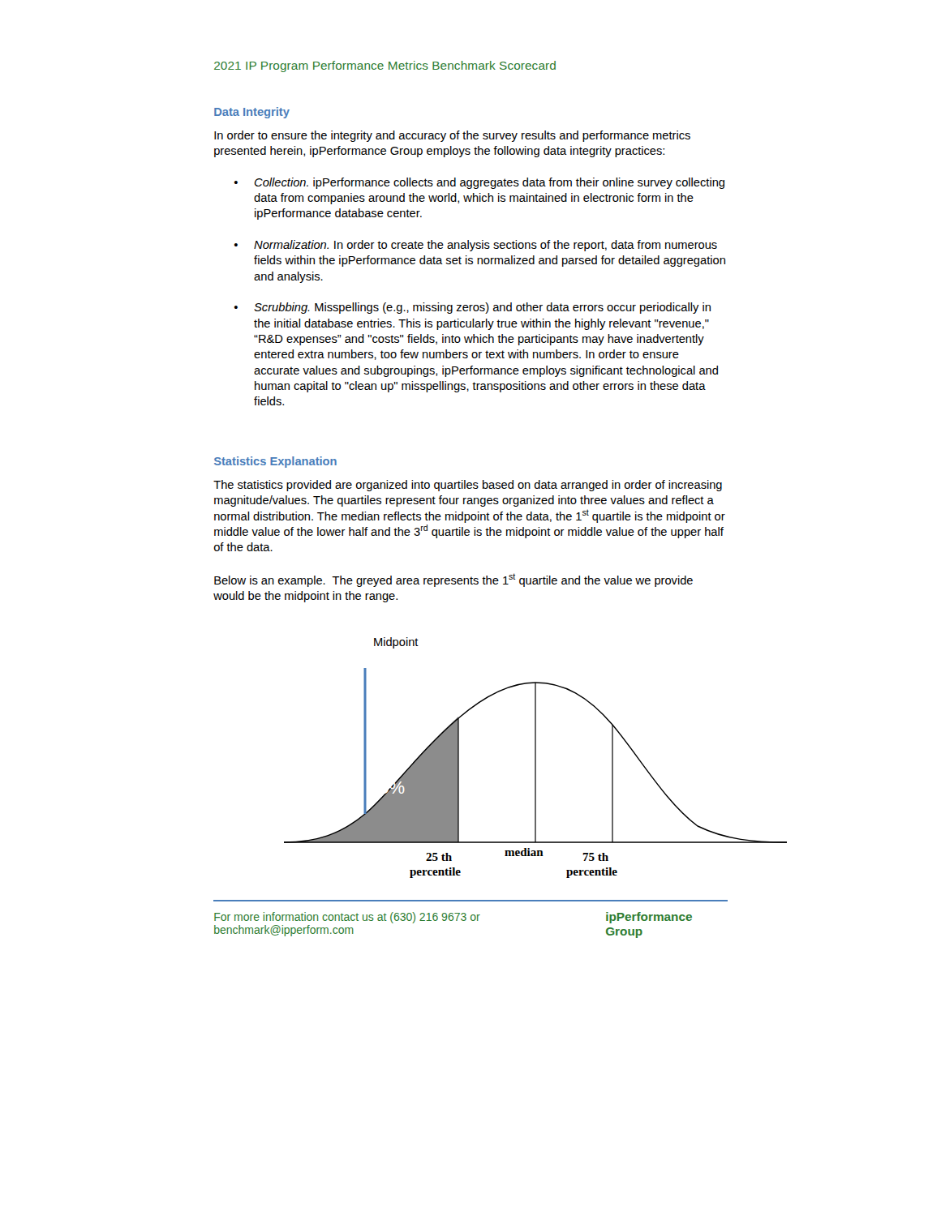2021 IP Program Performance Metrics Benchmark Scorecard
Data Integrity
In order to ensure the integrity and accuracy of the survey results and performance metrics presented herein, ipPerformance Group employs the following data integrity practices:
Collection. ipPerformance collects and aggregates data from their online survey collecting data from companies around the world, which is maintained in electronic form in the ipPerformance database center.
Normalization. In order to create the analysis sections of the report, data from numerous fields within the ipPerformance data set is normalized and parsed for detailed aggregation and analysis.
Scrubbing. Misspellings (e.g., missing zeros) and other data errors occur periodically in the initial database entries. This is particularly true within the highly relevant "revenue," “R&D expenses” and "costs" fields, into which the participants may have inadvertently entered extra numbers, too few numbers or text with numbers. In order to ensure accurate values and subgroupings, ipPerformance employs significant technological and human capital to "clean up" misspellings, transpositions and other errors in these data fields.
Statistics Explanation
The statistics provided are organized into quartiles based on data arranged in order of increasing magnitude/values. The quartiles represent four ranges organized into three values and reflect a normal distribution. The median reflects the midpoint of the data, the 1st quartile is the midpoint or middle value of the lower half and the 3rd quartile is the midpoint or middle value of the upper half of the data.
Below is an example. The greyed area represents the 1st quartile and the value we provide would be the midpoint in the range.
Midpoint
25% 25 th percentile median 75 th percentile
For more information contact us at (630) 216 9673 or benchmark@ipperform.com
ipPerformance Group